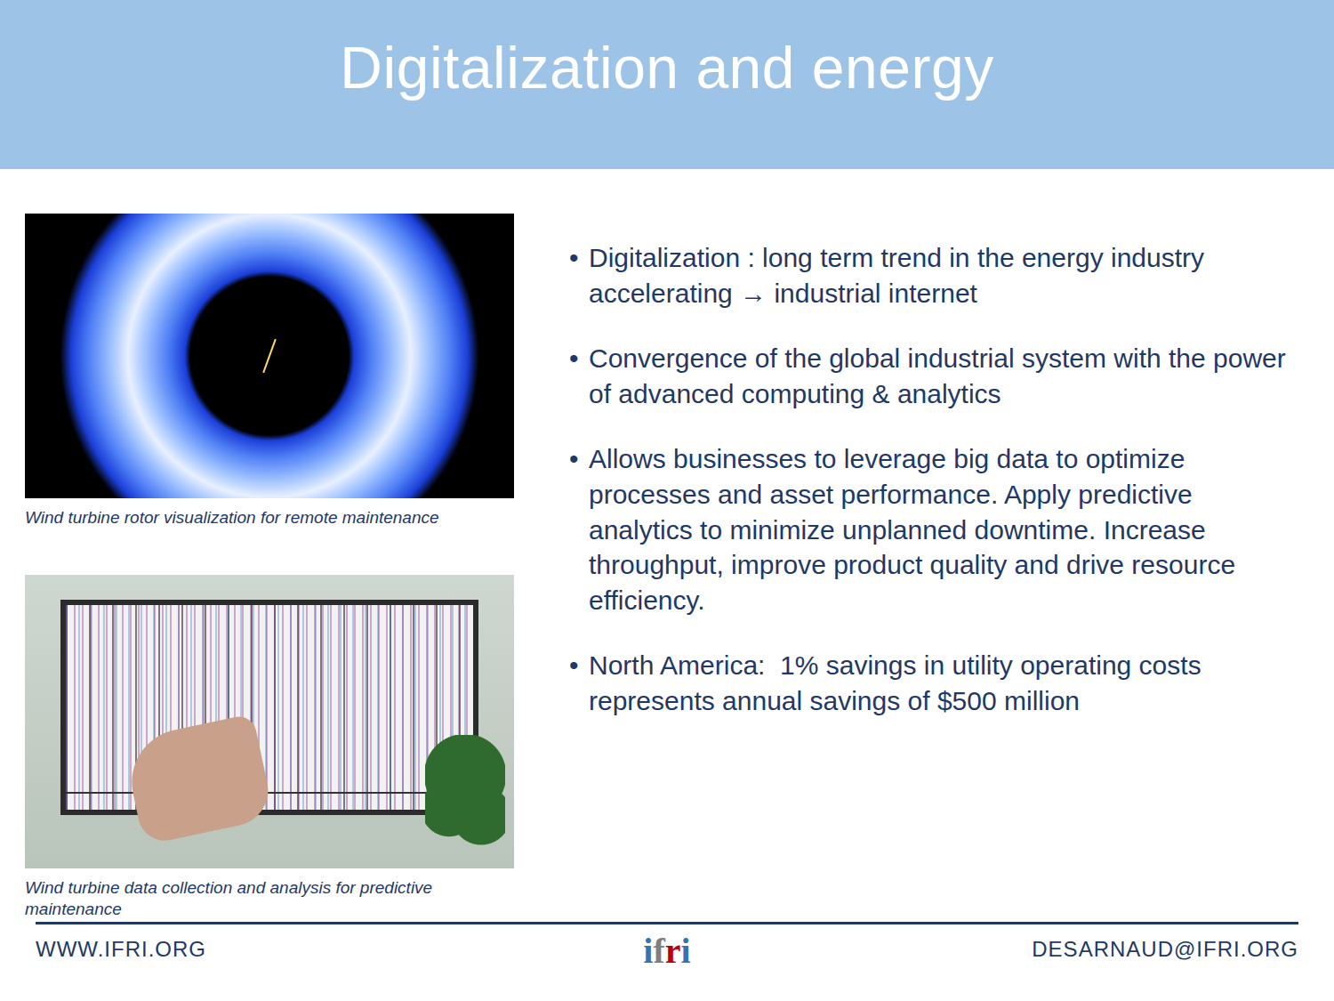Digitalization and energy
Wind turbine rotor visualization for remote maintenance
Wind turbine data collection and analysis for predictive maintenance
Digitalization : long term trend in the energy industry accelerating → industrial internet
Convergence of the global industrial system with the power of advanced computing & analytics
Allows businesses to leverage big data to optimize processes and asset performance. Apply predictive analytics to minimize unplanned downtime. Increase throughput, improve product quality and drive resource efficiency.
North America: 1% savings in utility operating costs represents annual savings of $500 million
WWW.IFRI.ORG
ifri
DESARNAUD@IFRI.ORG